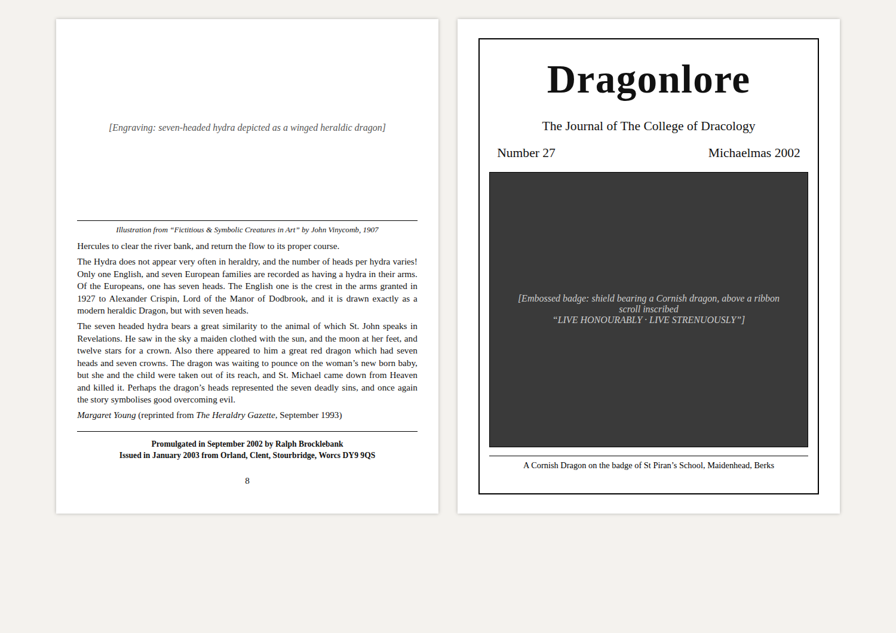[Engraving: seven-headed hydra depicted as a winged heraldic dragon]
Illustration from “Fictitious & Symbolic Creatures in Art” by John Vinycomb, 1907
Hercules to clear the river bank, and return the flow to its proper course.
The Hydra does not appear very often in heraldry, and the number of heads per hydra varies! Only one English, and seven European families are recorded as having a hydra in their arms. Of the Europeans, one has seven heads. The English one is the crest in the arms granted in 1927 to Alexander Crispin, Lord of the Manor of Dodbrook, and it is drawn exactly as a modern heraldic Dragon, but with seven heads.
The seven headed hydra bears a great similarity to the animal of which St. John speaks in Revelations. He saw in the sky a maiden clothed with the sun, and the moon at her feet, and twelve stars for a crown. Also there appeared to him a great red dragon which had seven heads and seven crowns. The dragon was waiting to pounce on the woman’s new born baby, but she and the child were taken out of its reach, and St. Michael came down from Heaven and killed it. Perhaps the dragon’s heads represented the seven deadly sins, and once again the story symbolises good overcoming evil.
Margaret Young (reprinted from The Heraldry Gazette, September 1993)
Promulgated in September 2002 by Ralph Brocklebank
Issued in January 2003 from Orland, Clent, Stourbridge, Worcs DY9 9QS
8
Dragonlore
The Journal of The College of Dracology
Number 27 Michaelmas 2002
[Embossed badge: shield bearing a Cornish dragon, above a ribbon scroll inscribed
“LIVE HONOURABLY · LIVE STRENUOUSLY”]
A Cornish Dragon on the badge of St Piran’s School, Maidenhead, Berks